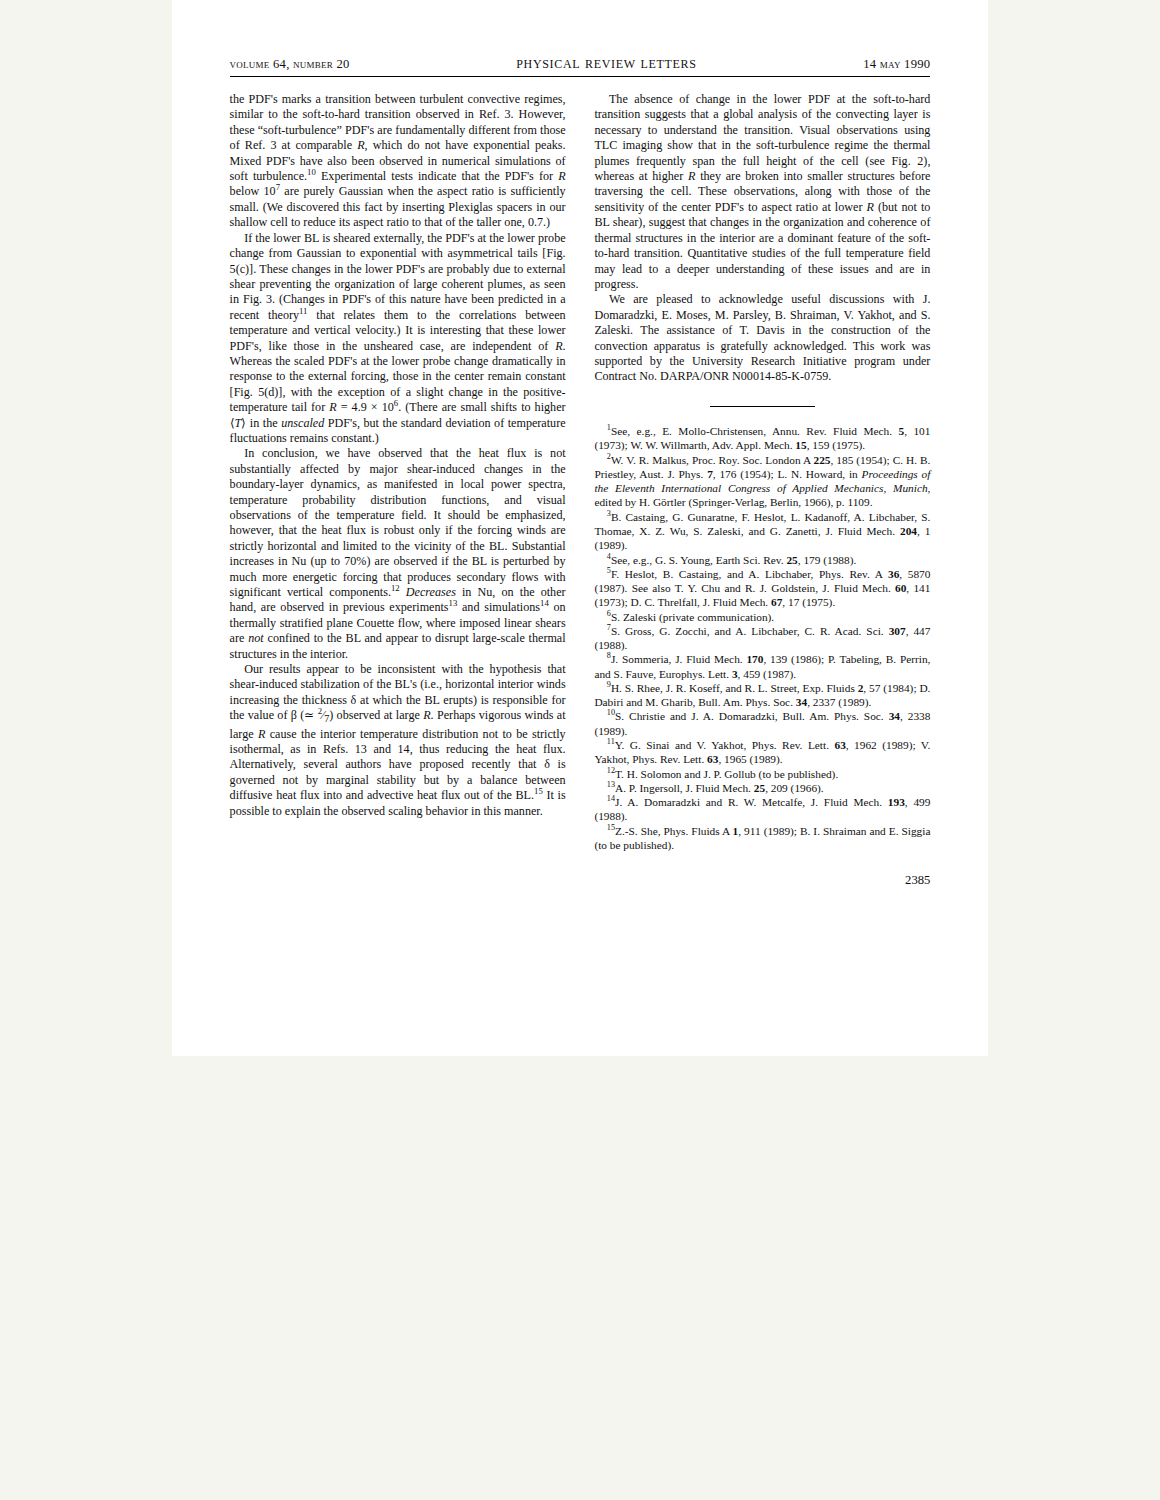Volume 64, Number 20
Physical Review Letters
14 May 1990
the PDF's marks a transition between turbulent convective regimes, similar to the soft-to-hard transition observed in Ref. 3. However, these “soft-turbulence” PDF's are fundamentally different from those of Ref. 3 at comparable R, which do not have exponential peaks. Mixed PDF's have also been observed in numerical simulations of soft turbulence.10 Experimental tests indicate that the PDF's for R below 107 are purely Gaussian when the aspect ratio is sufficiently small. (We discovered this fact by inserting Plexiglas spacers in our shallow cell to reduce its aspect ratio to that of the taller one, 0.7.)
If the lower BL is sheared externally, the PDF's at the lower probe change from Gaussian to exponential with asymmetrical tails [Fig. 5(c)]. These changes in the lower PDF's are probably due to external shear preventing the organization of large coherent plumes, as seen in Fig. 3. (Changes in PDF's of this nature have been predicted in a recent theory11 that relates them to the correlations between temperature and vertical velocity.) It is interesting that these lower PDF's, like those in the unsheared case, are independent of R. Whereas the scaled PDF's at the lower probe change dramatically in response to the external forcing, those in the center remain constant [Fig. 5(d)], with the exception of a slight change in the positive-temperature tail for R = 4.9 × 106. (There are small shifts to higher ⟨T⟩ in the unscaled PDF's, but the standard deviation of temperature fluctuations remains constant.)
In conclusion, we have observed that the heat flux is not substantially affected by major shear-induced changes in the boundary-layer dynamics, as manifested in local power spectra, temperature probability distribution functions, and visual observations of the temperature field. It should be emphasized, however, that the heat flux is robust only if the forcing winds are strictly horizontal and limited to the vicinity of the BL. Substantial increases in Nu (up to 70%) are observed if the BL is perturbed by much more energetic forcing that produces secondary flows with significant vertical components.12 Decreases in Nu, on the other hand, are observed in previous experiments13 and simulations14 on thermally stratified plane Couette flow, where imposed linear shears are not confined to the BL and appear to disrupt large-scale thermal structures in the interior.
Our results appear to be inconsistent with the hypothesis that shear-induced stabilization of the BL's (i.e., horizontal interior winds increasing the thickness δ at which the BL erupts) is responsible for the value of β (≃ 2⁄7) observed at large R. Perhaps vigorous winds at large R cause the interior temperature distribution not to be strictly isothermal, as in Refs. 13 and 14, thus reducing the heat flux. Alternatively, several authors have proposed recently that δ is governed not by marginal stability but by a balance between diffusive heat flux into and advective heat flux out of the BL.15 It is possible to explain the observed scaling behavior in this manner.
The absence of change in the lower PDF at the soft-to-hard transition suggests that a global analysis of the convecting layer is necessary to understand the transition. Visual observations using TLC imaging show that in the soft-turbulence regime the thermal plumes frequently span the full height of the cell (see Fig. 2), whereas at higher R they are broken into smaller structures before traversing the cell. These observations, along with those of the sensitivity of the center PDF's to aspect ratio at lower R (but not to BL shear), suggest that changes in the organization and coherence of thermal structures in the interior are a dominant feature of the soft-to-hard transition. Quantitative studies of the full temperature field may lead to a deeper understanding of these issues and are in progress.
We are pleased to acknowledge useful discussions with J. Domaradzki, E. Moses, M. Parsley, B. Shraiman, V. Yakhot, and S. Zaleski. The assistance of T. Davis in the construction of the convection apparatus is gratefully acknowledged. This work was supported by the University Research Initiative program under Contract No. DARPA/ONR N00014-85-K-0759.
1See, e.g., E. Mollo-Christensen, Annu. Rev. Fluid Mech. 5, 101 (1973); W. W. Willmarth, Adv. Appl. Mech. 15, 159 (1975).
2W. V. R. Malkus, Proc. Roy. Soc. London A 225, 185 (1954); C. H. B. Priestley, Aust. J. Phys. 7, 176 (1954); L. N. Howard, in Proceedings of the Eleventh International Congress of Applied Mechanics, Munich, edited by H. Görtler (Springer-Verlag, Berlin, 1966), p. 1109.
3B. Castaing, G. Gunaratne, F. Heslot, L. Kadanoff, A. Libchaber, S. Thomae, X. Z. Wu, S. Zaleski, and G. Zanetti, J. Fluid Mech. 204, 1 (1989).
4See, e.g., G. S. Young, Earth Sci. Rev. 25, 179 (1988).
5F. Heslot, B. Castaing, and A. Libchaber, Phys. Rev. A 36, 5870 (1987). See also T. Y. Chu and R. J. Goldstein, J. Fluid Mech. 60, 141 (1973); D. C. Threlfall, J. Fluid Mech. 67, 17 (1975).
6S. Zaleski (private communication).
7S. Gross, G. Zocchi, and A. Libchaber, C. R. Acad. Sci. 307, 447 (1988).
8J. Sommeria, J. Fluid Mech. 170, 139 (1986); P. Tabeling, B. Perrin, and S. Fauve, Europhys. Lett. 3, 459 (1987).
9H. S. Rhee, J. R. Koseff, and R. L. Street, Exp. Fluids 2, 57 (1984); D. Dabiri and M. Gharib, Bull. Am. Phys. Soc. 34, 2337 (1989).
10S. Christie and J. A. Domaradzki, Bull. Am. Phys. Soc. 34, 2338 (1989).
11Y. G. Sinai and V. Yakhot, Phys. Rev. Lett. 63, 1962 (1989); V. Yakhot, Phys. Rev. Lett. 63, 1965 (1989).
12T. H. Solomon and J. P. Gollub (to be published).
13A. P. Ingersoll, J. Fluid Mech. 25, 209 (1966).
14J. A. Domaradzki and R. W. Metcalfe, J. Fluid Mech. 193, 499 (1988).
15Z.-S. She, Phys. Fluids A 1, 911 (1989); B. I. Shraiman and E. Siggia (to be published).
2385